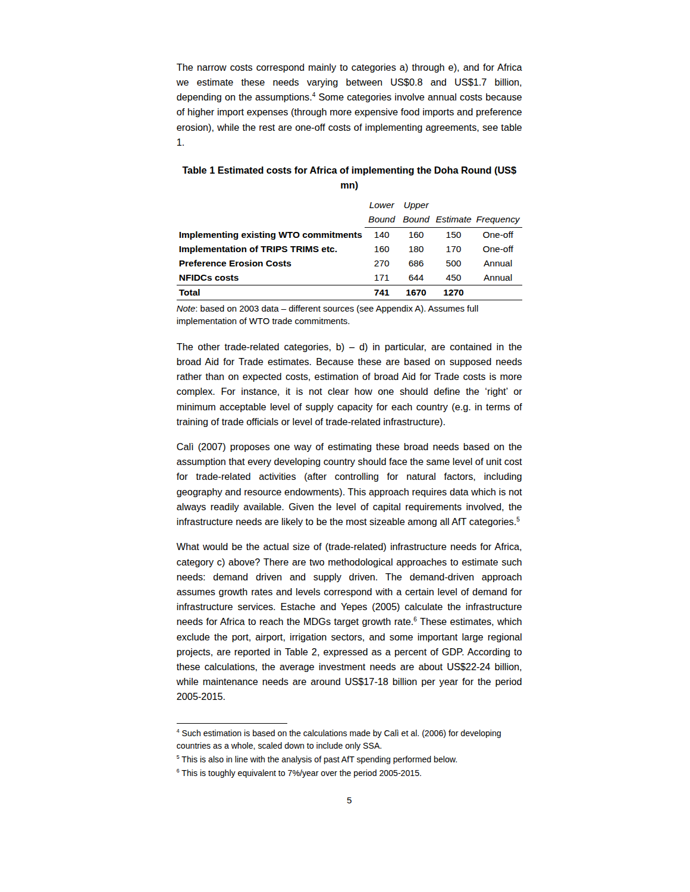The narrow costs correspond mainly to categories a) through e), and for Africa we estimate these needs varying between US$0.8 and US$1.7 billion, depending on the assumptions.4 Some categories involve annual costs because of higher import expenses (through more expensive food imports and preference erosion), while the rest are one-off costs of implementing agreements, see table 1.
Table 1 Estimated costs for Africa of implementing the Doha Round (US$ mn)
| | Lower Bound | Upper Bound | Estimate | Frequency |
| --- | --- | --- | --- | --- |
| Implementing existing WTO commitments | 140 | 160 | 150 | One-off |
| Implementation of TRIPS TRIMS etc. | 160 | 180 | 170 | One-off |
| Preference Erosion Costs | 270 | 686 | 500 | Annual |
| NFIDCs costs | 171 | 644 | 450 | Annual |
| Total | 741 | 1670 | 1270 | |
Note: based on 2003 data – different sources (see Appendix A). Assumes full implementation of WTO trade commitments.
The other trade-related categories, b) – d) in particular, are contained in the broad Aid for Trade estimates. Because these are based on supposed needs rather than on expected costs, estimation of broad Aid for Trade costs is more complex. For instance, it is not clear how one should define the ‘right’ or minimum acceptable level of supply capacity for each country (e.g. in terms of training of trade officials or level of trade-related infrastructure).
Calì (2007) proposes one way of estimating these broad needs based on the assumption that every developing country should face the same level of unit cost for trade-related activities (after controlling for natural factors, including geography and resource endowments). This approach requires data which is not always readily available. Given the level of capital requirements involved, the infrastructure needs are likely to be the most sizeable among all AfT categories.5
What would be the actual size of (trade-related) infrastructure needs for Africa, category c) above? There are two methodological approaches to estimate such needs: demand driven and supply driven. The demand-driven approach assumes growth rates and levels correspond with a certain level of demand for infrastructure services. Estache and Yepes (2005) calculate the infrastructure needs for Africa to reach the MDGs target growth rate.6 These estimates, which exclude the port, airport, irrigation sectors, and some important large regional projects, are reported in Table 2, expressed as a percent of GDP. According to these calculations, the average investment needs are about US$22-24 billion, while maintenance needs are around US$17-18 billion per year for the period 2005-2015.
4 Such estimation is based on the calculations made by Calì et al. (2006) for developing countries as a whole, scaled down to include only SSA.
5 This is also in line with the analysis of past AfT spending performed below.
6 This is toughly equivalent to 7%/year over the period 2005-2015.
5